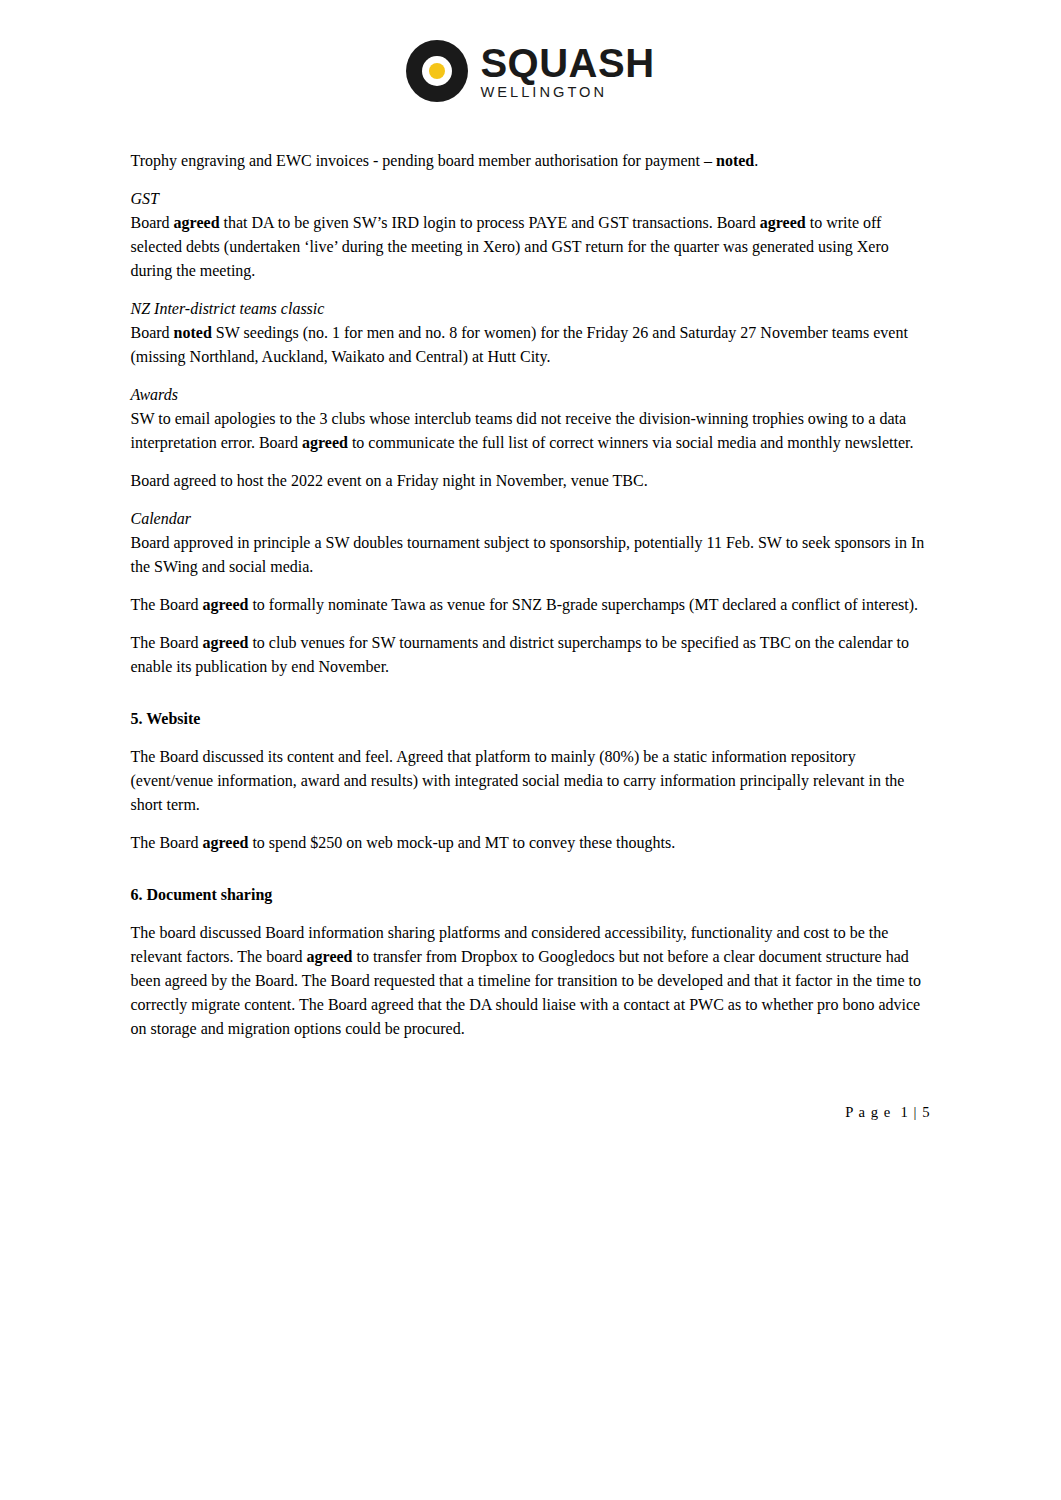SQUASH WELLINGTON
Trophy engraving and EWC invoices - pending board member authorisation for payment – noted.
GST
Board agreed that DA to be given SW’s IRD login to process PAYE and GST transactions. Board agreed to write off selected debts (undertaken ‘live’ during the meeting in Xero) and GST return for the quarter was generated using Xero during the meeting.
NZ Inter-district teams classic
Board noted SW seedings (no. 1 for men and no. 8 for women) for the Friday 26 and Saturday 27 November teams event (missing Northland, Auckland, Waikato and Central) at Hutt City.
Awards
SW to email apologies to the 3 clubs whose interclub teams did not receive the division-winning trophies owing to a data interpretation error. Board agreed to communicate the full list of correct winners via social media and monthly newsletter.
Board agreed to host the 2022 event on a Friday night in November, venue TBC.
Calendar
Board approved in principle a SW doubles tournament subject to sponsorship, potentially 11 Feb. SW to seek sponsors in In the SWing and social media.
The Board agreed to formally nominate Tawa as venue for SNZ B-grade superchamps (MT declared a conflict of interest).
The Board agreed to club venues for SW tournaments and district superchamps to be specified as TBC on the calendar to enable its publication by end November.
5. Website
The Board discussed its content and feel. Agreed that platform to mainly (80%) be a static information repository (event/venue information, award and results) with integrated social media to carry information principally relevant in the short term.
The Board agreed to spend $250 on web mock-up and MT to convey these thoughts.
6. Document sharing
The board discussed Board information sharing platforms and considered accessibility, functionality and cost to be the relevant factors. The board agreed to transfer from Dropbox to Googledocs but not before a clear document structure had been agreed by the Board. The Board requested that a timeline for transition to be developed and that it factor in the time to correctly migrate content. The Board agreed that the DA should liaise with a contact at PWC as to whether pro bono advice on storage and migration options could be procured.
P a g e 1 | 5